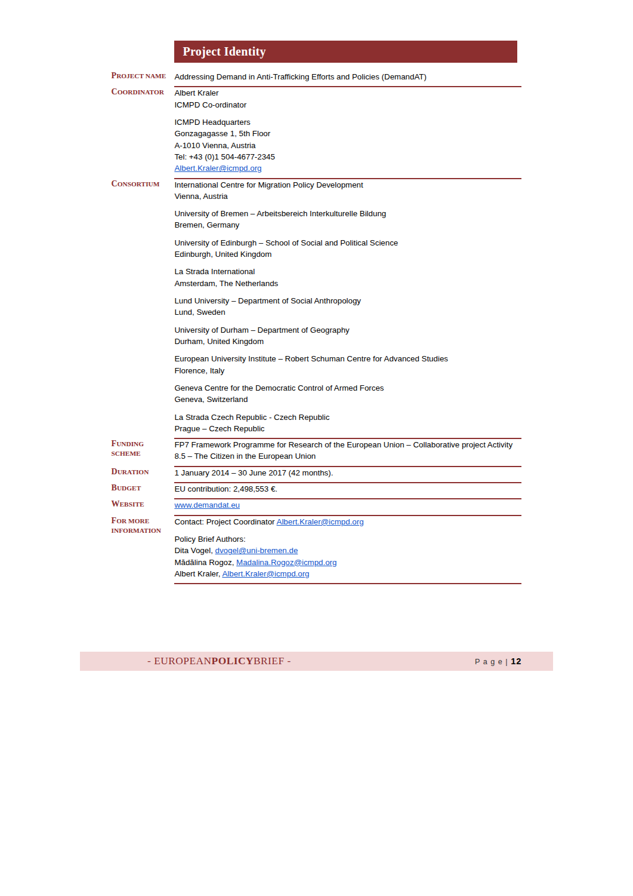Project Identity
| P ROJECT NAME | Addressing Demand in Anti-Trafficking Efforts and Policies (DemandAT) |
| C OORDINATOR | Albert Kraler ICMPD Co-ordinator ICMPD Headquarters Gonzagagasse 1, 5th Floor A-1010 Vienna, Austria Tel: +43 (0)1 504-4677-2345 Albert.Kraler@icmpd.org |
| C ONSORTIUM | International Centre for Migration Policy Development Vienna, Austria University of Bremen – Arbeitsbereich Interkulturelle Bildung Bremen, Germany University of Edinburgh – School of Social and Political Science Edinburgh, United Kingdom La Strada International Amsterdam, The Netherlands Lund University – Department of Social Anthropology Lund, Sweden University of Durham – Department of Geography Durham, United Kingdom European University Institute – Robert Schuman Centre for Advanced Studies Florence, Italy Geneva Centre for the Democratic Control of Armed Forces Geneva, Switzerland La Strada Czech Republic - Czech Republic Prague – Czech Republic |
| F UNDING SCHEME | FP7 Framework Programme for Research of the European Union – Collaborative project Activity 8.5 – The Citizen in the European Union |
| D URATION | 1 January 2014 – 30 June 2017 (42 months). |
| B UDGET | EU contribution: 2,498,553 €. |
| W EBSITE | www.demandat.eu |
| F OR MORE INFORMATION | Contact: Project Coordinator Albert.Kraler@icmpd.org Policy Brief Authors: Dita Vogel, dvogel@uni-bremen.de Mădălina Rogoz, Madalina.Rogoz@icmpd.org Albert Kraler, Albert.Kraler@icmpd.org |
- EUROPEANPOLICYBRIEF -
P a g e | 12